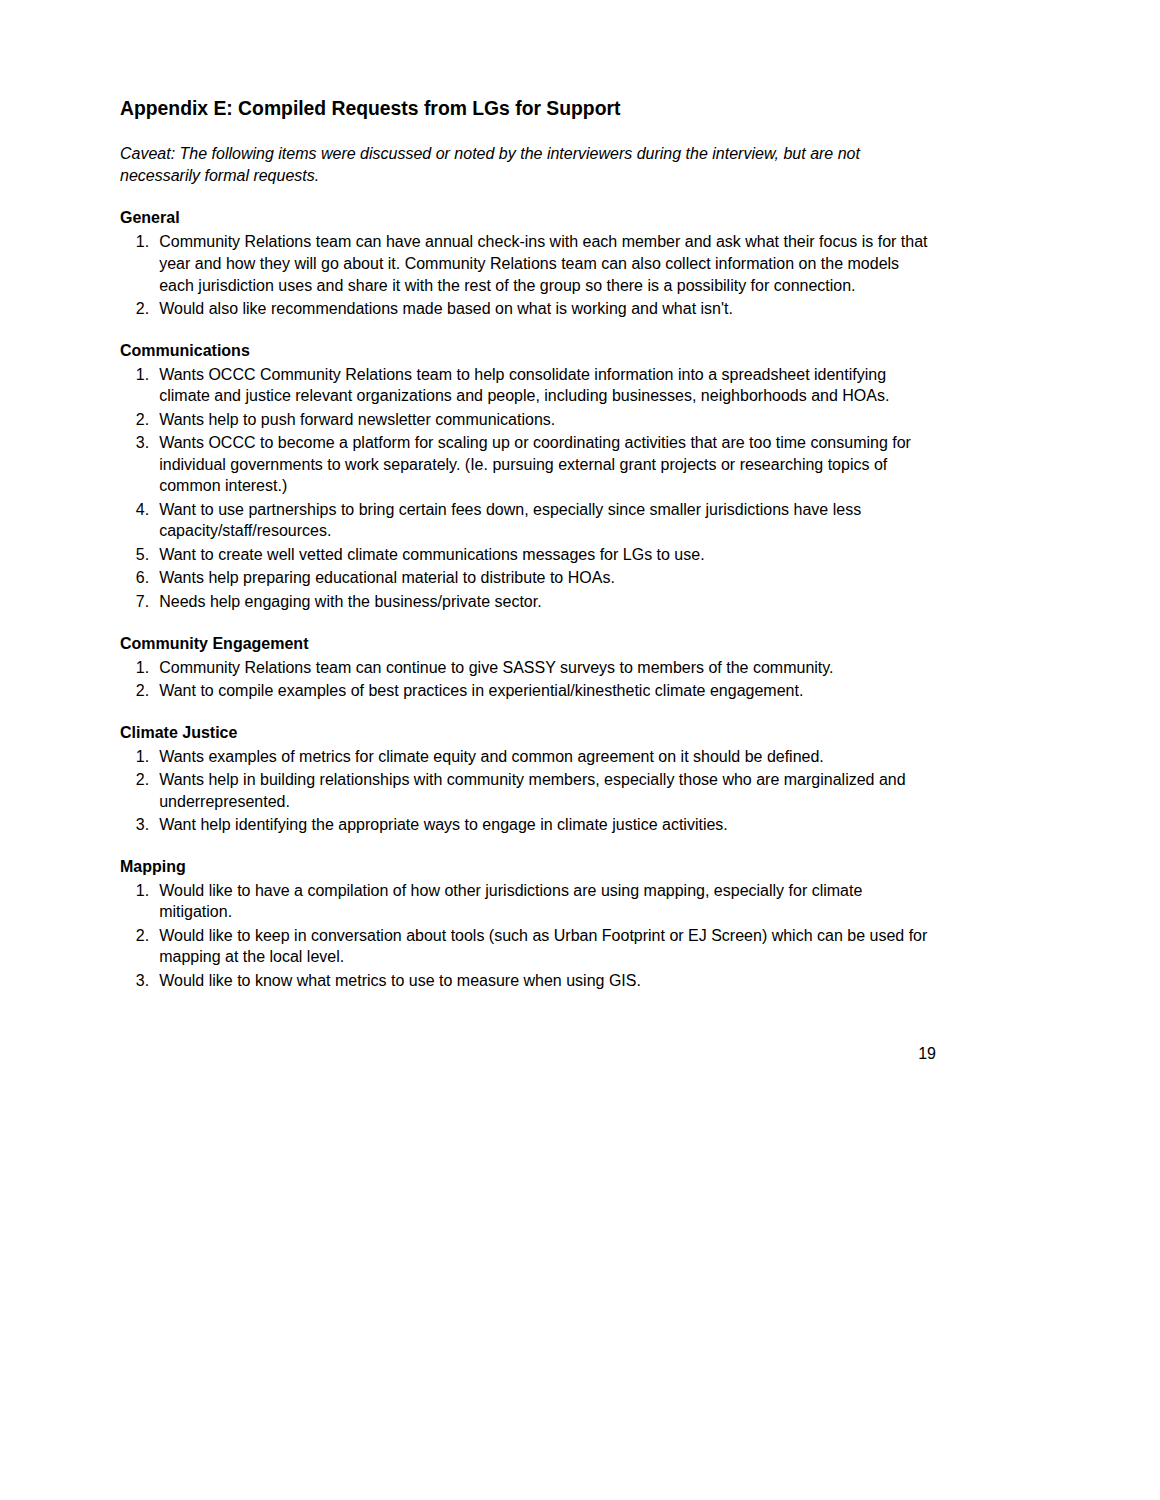Appendix E: Compiled Requests from LGs for Support
Caveat: The following items were discussed or noted by the interviewers during the interview, but are not necessarily formal requests.
General
Community Relations team can have annual check-ins with each member and ask what their focus is for that year and how they will go about it. Community Relations team can also collect information on the models each jurisdiction uses and share it with the rest of the group so there is a possibility for connection.
Would also like recommendations made based on what is working and what isn't.
Communications
Wants OCCC Community Relations team to help consolidate information into a spreadsheet identifying climate and justice relevant organizations and people, including businesses, neighborhoods and HOAs.
Wants help to push forward newsletter communications.
Wants OCCC to become a platform for scaling up or coordinating activities that are too time consuming for individual governments to work separately. (Ie. pursuing external grant projects or researching topics of common interest.)
Want to use partnerships to bring certain fees down, especially since smaller jurisdictions have less capacity/staff/resources.
Want to create well vetted climate communications messages for LGs to use.
Wants help preparing educational material to distribute to HOAs.
Needs help engaging with the business/private sector.
Community Engagement
Community Relations team can continue to give SASSY surveys to members of the community.
Want to compile examples of best practices in experiential/kinesthetic climate engagement.
Climate Justice
Wants examples of metrics for climate equity and common agreement on it should be defined.
Wants help in building relationships with community members, especially those who are marginalized and underrepresented.
Want help identifying the appropriate ways to engage in climate justice activities.
Mapping
Would like to have a compilation of how other jurisdictions are using mapping, especially for climate mitigation.
Would like to keep in conversation about tools (such as Urban Footprint or EJ Screen) which can be used for mapping at the local level.
Would like to know what metrics to use to measure when using GIS.
19